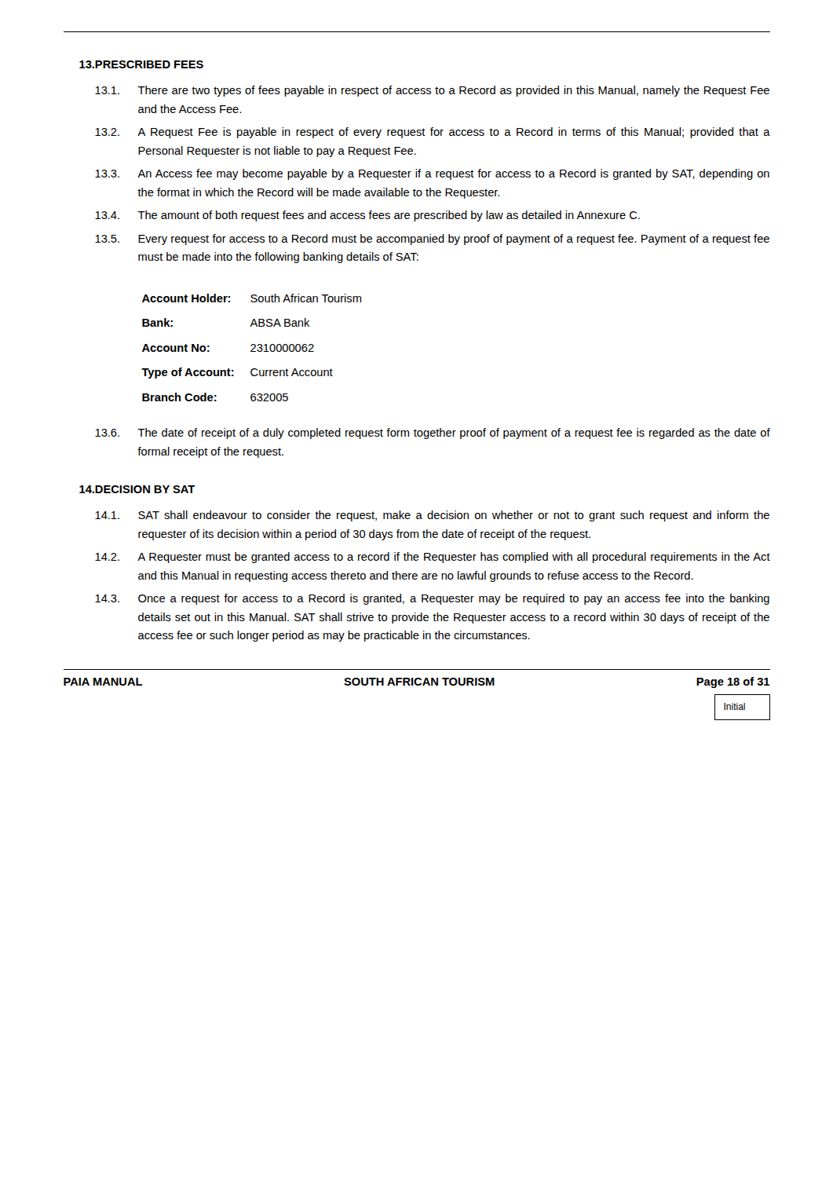13.PRESCRIBED FEES
13.1. There are two types of fees payable in respect of access to a Record as provided in this Manual, namely the Request Fee and the Access Fee.
13.2. A Request Fee is payable in respect of every request for access to a Record in terms of this Manual; provided that a Personal Requester is not liable to pay a Request Fee.
13.3. An Access fee may become payable by a Requester if a request for access to a Record is granted by SAT, depending on the format in which the Record will be made available to the Requester.
13.4. The amount of both request fees and access fees are prescribed by law as detailed in Annexure C.
13.5. Every request for access to a Record must be accompanied by proof of payment of a request fee. Payment of a request fee must be made into the following banking details of SAT:
| Account Holder: | South African Tourism |
| Bank: | ABSA Bank |
| Account No: | 2310000062 |
| Type of Account: | Current Account |
| Branch Code: | 632005 |
13.6. The date of receipt of a duly completed request form together proof of payment of a request fee is regarded as the date of formal receipt of the request.
14.DECISION BY SAT
14.1. SAT shall endeavour to consider the request, make a decision on whether or not to grant such request and inform the requester of its decision within a period of 30 days from the date of receipt of the request.
14.2. A Requester must be granted access to a record if the Requester has complied with all procedural requirements in the Act and this Manual in requesting access thereto and there are no lawful grounds to refuse access to the Record.
14.3. Once a request for access to a Record is granted, a Requester may be required to pay an access fee into the banking details set out in this Manual. SAT shall strive to provide the Requester access to a record within 30 days of receipt of the access fee or such longer period as may be practicable in the circumstances.
PAIA MANUAL SOUTH AFRICAN TOURISM Page 18 of 31
Initial